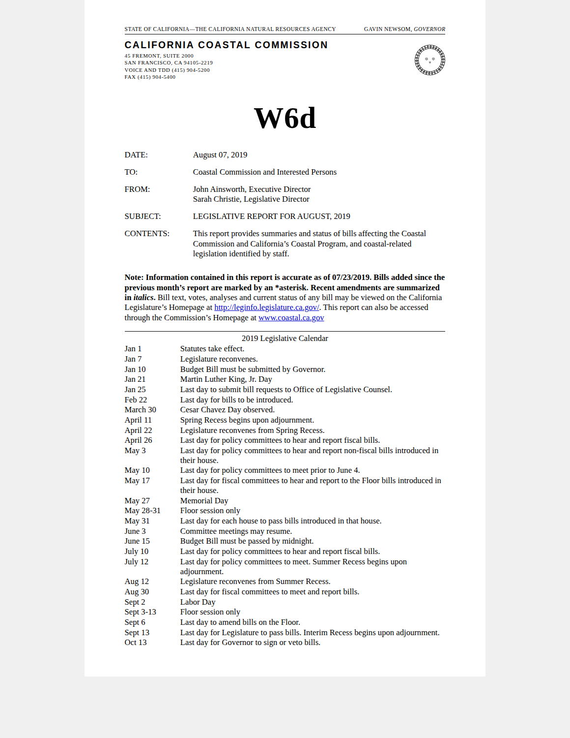State of California—The California Natural Resources Agency
Gavin Newsom, Governor
CALIFORNIA COASTAL COMMISSION
45 Fremont, Suite 2000
San Francisco, CA 94105-2219
Voice and TDD (415) 904-5200
Fax (415) 904-5400
W6d
| DATE: | August 07, 2019 |
| TO: | Coastal Commission and Interested Persons |
| FROM: | John Ainsworth, Executive Director Sarah Christie, Legislative Director |
| SUBJECT: | LEGISLATIVE REPORT FOR AUGUST, 2019 |
| CONTENTS: | This report provides summaries and status of bills affecting the Coastal Commission and California’s Coastal Program, and coastal-related legislation identified by staff. |
Note: Information contained in this report is accurate as of 07/23/2019. Bills added since the previous month’s report are marked by an *asterisk. Recent amendments are summarized in italics. Bill text, votes, analyses and current status of any bill may be viewed on the California Legislature’s Homepage at http://leginfo.legislature.ca.gov/. This report can also be accessed through the Commission’s Homepage at www.coastal.ca.gov
2019 Legislative Calendar
| Jan 1 | Statutes take effect. |
| Jan 7 | Legislature reconvenes. |
| Jan 10 | Budget Bill must be submitted by Governor. |
| Jan 21 | Martin Luther King, Jr. Day |
| Jan 25 | Last day to submit bill requests to Office of Legislative Counsel. |
| Feb 22 | Last day for bills to be introduced. |
| March 30 | Cesar Chavez Day observed. |
| April 11 | Spring Recess begins upon adjournment. |
| April 22 | Legislature reconvenes from Spring Recess. |
| April 26 | Last day for policy committees to hear and report fiscal bills. |
| May 3 | Last day for policy committees to hear and report non-fiscal bills introduced in their house. |
| May 10 | Last day for policy committees to meet prior to June 4. |
| May 17 | Last day for fiscal committees to hear and report to the Floor bills introduced in their house. |
| May 27 | Memorial Day |
| May 28-31 | Floor session only |
| May 31 | Last day for each house to pass bills introduced in that house. |
| June 3 | Committee meetings may resume. |
| June 15 | Budget Bill must be passed by midnight. |
| July 10 | Last day for policy committees to hear and report fiscal bills. |
| July 12 | Last day for policy committees to meet. Summer Recess begins upon adjournment. |
| Aug 12 | Legislature reconvenes from Summer Recess. |
| Aug 30 | Last day for fiscal committees to meet and report bills. |
| Sept 2 | Labor Day |
| Sept 3-13 | Floor session only |
| Sept 6 | Last day to amend bills on the Floor. |
| Sept 13 | Last day for Legislature to pass bills. Interim Recess begins upon adjournment. |
| Oct 13 | Last day for Governor to sign or veto bills. |